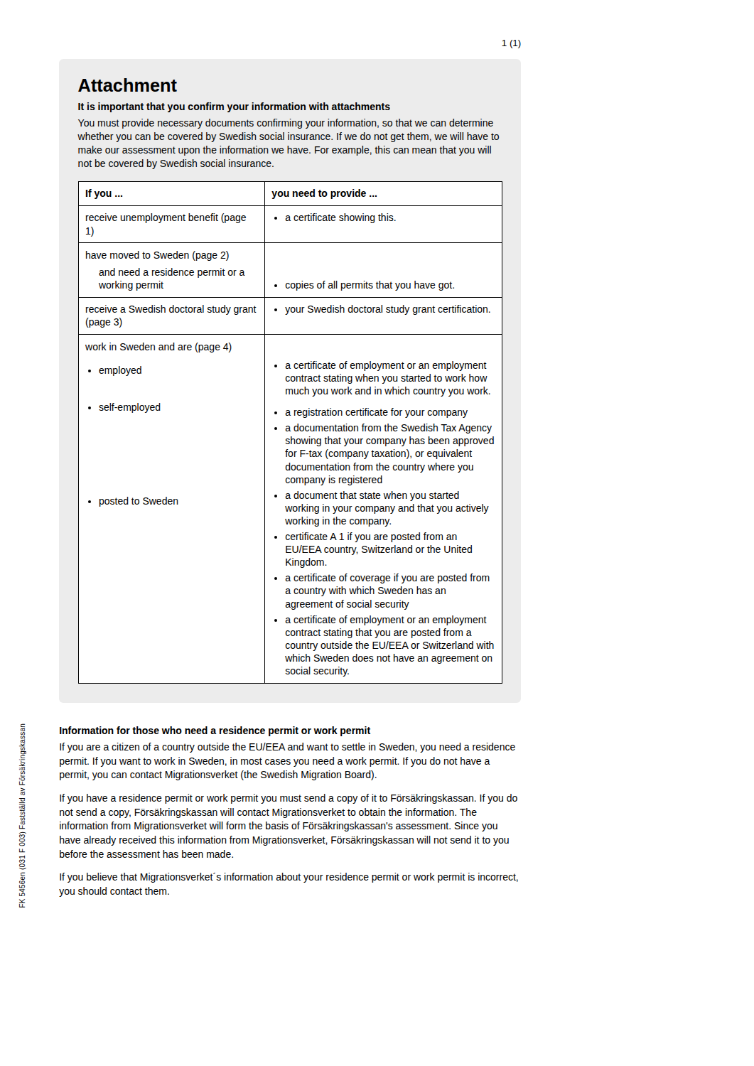FK 5456en (031 F 003) Fastställd av Försäkringskassan
1 (1)
Attachment
It is important that you confirm your information with attachments
You must provide necessary documents confirming your information, so that we can determine whether you can be covered by Swedish social insurance. If we do not get them, we will have to make our assessment upon the information we have. For example, this can mean that you will not be covered by Swedish social insurance.
| If you ... | you need to provide ... |
| --- | --- |
| receive unemployment benefit (page 1) | a certificate showing this. |
| have moved to Sweden (page 2) and need a residence permit or a working permit | copies of all permits that you have got. |
| receive a Swedish doctoral study grant (page 3) | your Swedish doctoral study grant certification. |
| work in Sweden and are (page 4) employed self-employed posted to Sweden | a certificate of employment or an employment contract stating when you started to work how much you work and in which country you work. a registration certificate for your company a documentation from the Swedish Tax Agency showing that your company has been approved for F-tax (company taxation), or equivalent documentation from the country where you company is registered a document that state when you started working in your company and that you actively working in the company. certificate A 1 if you are posted from an EU/EEA country, Switzerland or the United Kingdom. a certificate of coverage if you are posted from a country with which Sweden has an agreement of social security a certificate of employment or an employment contract stating that you are posted from a country outside the EU/EEA or Switzerland with which Sweden does not have an agreement on social security. |
Information for those who need a residence permit or work permit
If you are a citizen of a country outside the EU/EEA and want to settle in Sweden, you need a residence permit. If you want to work in Sweden, in most cases you need a work permit. If you do not have a permit, you can contact Migrationsverket (the Swedish Migration Board).
If you have a residence permit or work permit you must send a copy of it to Försäkringskassan. If you do not send a copy, Försäkringskassan will contact Migrationsverket to obtain the information. The information from Migrationsverket will form the basis of Försäkringskassan's assessment. Since you have already received this information from Migrationsverket, Försäkringskassan will not send it to you before the assessment has been made.
If you believe that Migrationsverket´s information about your residence permit or work permit is incorrect, you should contact them.